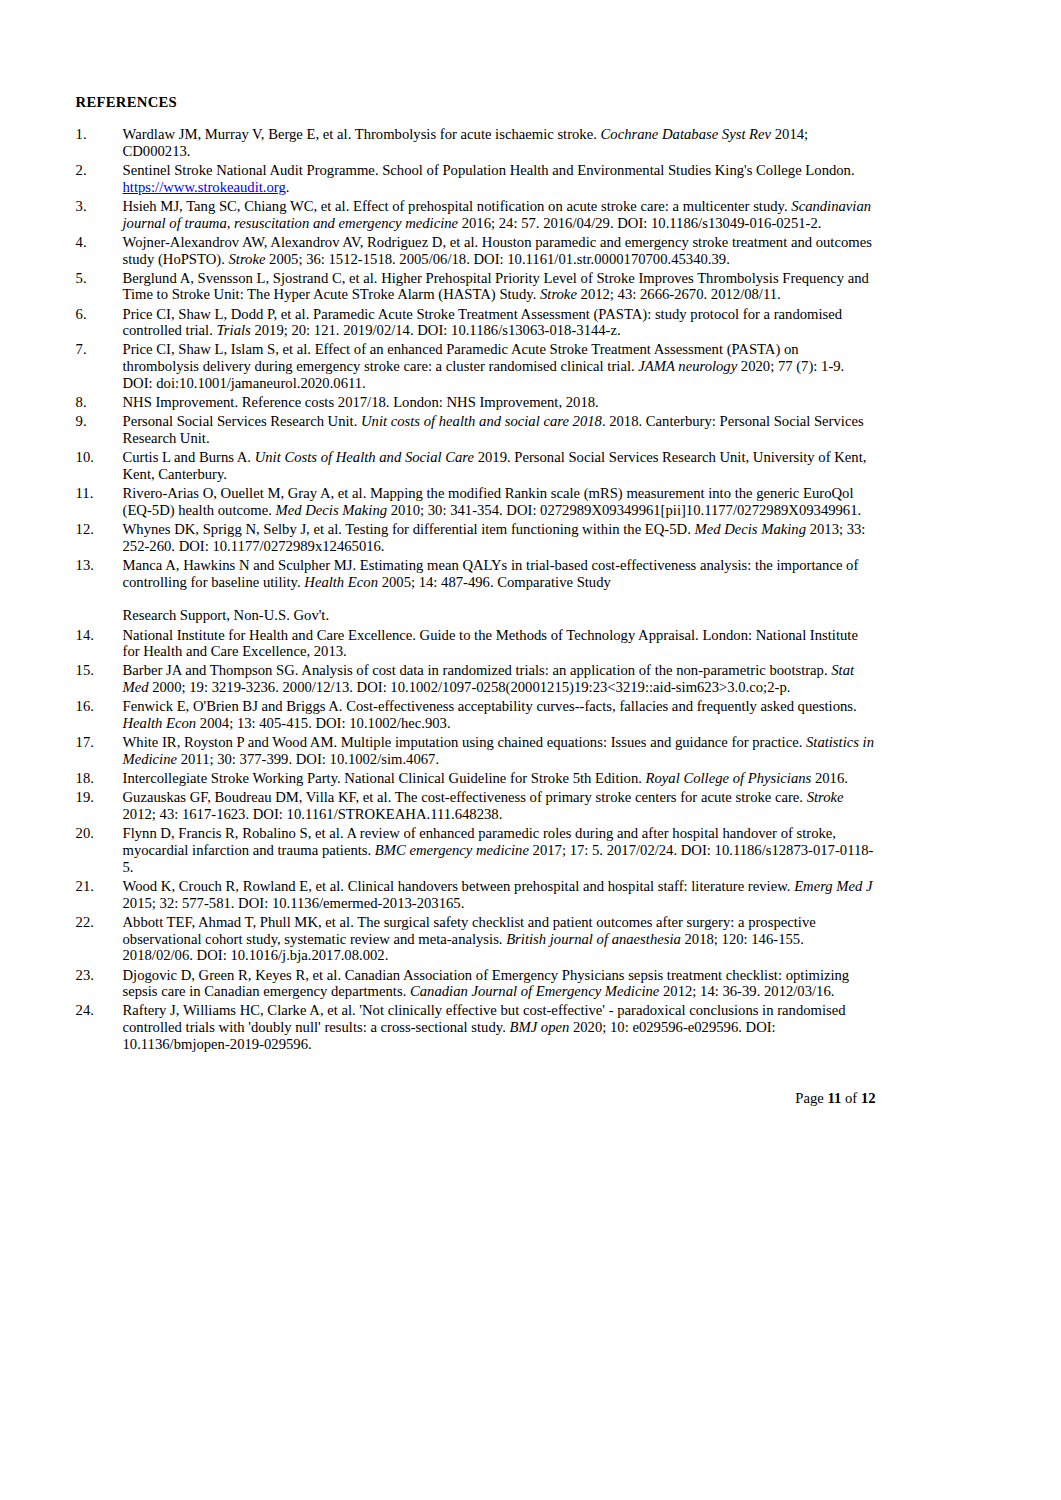REFERENCES
Wardlaw JM, Murray V, Berge E, et al. Thrombolysis for acute ischaemic stroke. Cochrane Database Syst Rev 2014; CD000213.
Sentinel Stroke National Audit Programme. School of Population Health and Environmental Studies King's College London. https://www.strokeaudit.org.
Hsieh MJ, Tang SC, Chiang WC, et al. Effect of prehospital notification on acute stroke care: a multicenter study. Scandinavian journal of trauma, resuscitation and emergency medicine 2016; 24: 57. 2016/04/29. DOI: 10.1186/s13049-016-0251-2.
Wojner-Alexandrov AW, Alexandrov AV, Rodriguez D, et al. Houston paramedic and emergency stroke treatment and outcomes study (HoPSTO). Stroke 2005; 36: 1512-1518. 2005/06/18. DOI: 10.1161/01.str.0000170700.45340.39.
Berglund A, Svensson L, Sjostrand C, et al. Higher Prehospital Priority Level of Stroke Improves Thrombolysis Frequency and Time to Stroke Unit: The Hyper Acute STroke Alarm (HASTA) Study. Stroke 2012; 43: 2666-2670. 2012/08/11.
Price CI, Shaw L, Dodd P, et al. Paramedic Acute Stroke Treatment Assessment (PASTA): study protocol for a randomised controlled trial. Trials 2019; 20: 121. 2019/02/14. DOI: 10.1186/s13063-018-3144-z.
Price CI, Shaw L, Islam S, et al. Effect of an enhanced Paramedic Acute Stroke Treatment Assessment (PASTA) on thrombolysis delivery during emergency stroke care: a cluster randomised clinical trial. JAMA neurology 2020; 77 (7): 1-9. DOI: doi:10.1001/jamaneurol.2020.0611.
NHS Improvement. Reference costs 2017/18. London: NHS Improvement, 2018.
Personal Social Services Research Unit. Unit costs of health and social care 2018. 2018. Canterbury: Personal Social Services Research Unit.
Curtis L and Burns A. Unit Costs of Health and Social Care 2019. Personal Social Services Research Unit, University of Kent, Kent, Canterbury.
Rivero-Arias O, Ouellet M, Gray A, et al. Mapping the modified Rankin scale (mRS) measurement into the generic EuroQol (EQ-5D) health outcome. Med Decis Making 2010; 30: 341-354. DOI: 0272989X09349961[pii]10.1177/0272989X09349961.
Whynes DK, Sprigg N, Selby J, et al. Testing for differential item functioning within the EQ-5D. Med Decis Making 2013; 33: 252-260. DOI: 10.1177/0272989x12465016.
Manca A, Hawkins N and Sculpher MJ. Estimating mean QALYs in trial-based cost-effectiveness analysis: the importance of controlling for baseline utility. Health Econ 2005; 14: 487-496. Comparative Study
Research Support, Non-U.S. Gov't.
National Institute for Health and Care Excellence. Guide to the Methods of Technology Appraisal. London: National Institute for Health and Care Excellence, 2013.
Barber JA and Thompson SG. Analysis of cost data in randomized trials: an application of the non-parametric bootstrap. Stat Med 2000; 19: 3219-3236. 2000/12/13. DOI: 10.1002/1097-0258(20001215)19:23<3219::aid-sim623>3.0.co;2-p.
Fenwick E, O'Brien BJ and Briggs A. Cost-effectiveness acceptability curves--facts, fallacies and frequently asked questions. Health Econ 2004; 13: 405-415. DOI: 10.1002/hec.903.
White IR, Royston P and Wood AM. Multiple imputation using chained equations: Issues and guidance for practice. Statistics in Medicine 2011; 30: 377-399. DOI: 10.1002/sim.4067.
Intercollegiate Stroke Working Party. National Clinical Guideline for Stroke 5th Edition. Royal College of Physicians 2016.
Guzauskas GF, Boudreau DM, Villa KF, et al. The cost-effectiveness of primary stroke centers for acute stroke care. Stroke 2012; 43: 1617-1623. DOI: 10.1161/STROKEAHA.111.648238.
Flynn D, Francis R, Robalino S, et al. A review of enhanced paramedic roles during and after hospital handover of stroke, myocardial infarction and trauma patients. BMC emergency medicine 2017; 17: 5. 2017/02/24. DOI: 10.1186/s12873-017-0118-5.
Wood K, Crouch R, Rowland E, et al. Clinical handovers between prehospital and hospital staff: literature review. Emerg Med J 2015; 32: 577-581. DOI: 10.1136/emermed-2013-203165.
Abbott TEF, Ahmad T, Phull MK, et al. The surgical safety checklist and patient outcomes after surgery: a prospective observational cohort study, systematic review and meta-analysis. British journal of anaesthesia 2018; 120: 146-155. 2018/02/06. DOI: 10.1016/j.bja.2017.08.002.
Djogovic D, Green R, Keyes R, et al. Canadian Association of Emergency Physicians sepsis treatment checklist: optimizing sepsis care in Canadian emergency departments. Canadian Journal of Emergency Medicine 2012; 14: 36-39. 2012/03/16.
Raftery J, Williams HC, Clarke A, et al. 'Not clinically effective but cost-effective' - paradoxical conclusions in randomised controlled trials with 'doubly null' results: a cross-sectional study. BMJ open 2020; 10: e029596-e029596. DOI: 10.1136/bmjopen-2019-029596.
Page 11 of 12